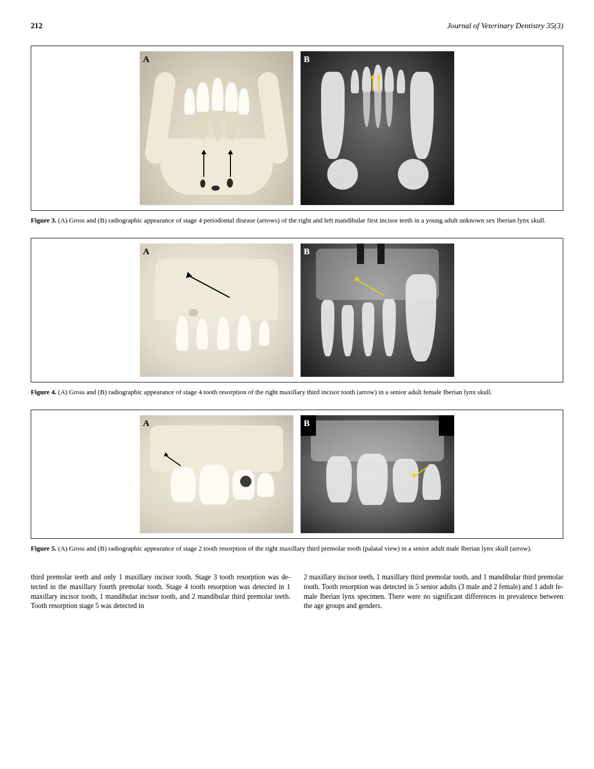212 Journal of Veterinary Dentistry 35(3)
A
B
Figure 3. (A) Gross and (B) radiographic appearance of stage 4 periodontal disease (arrows) of the right and left mandibular first incisor teeth in a young adult unknown sex Iberian lynx skull.
A
B
Figure 4. (A) Gross and (B) radiographic appearance of stage 4 tooth resorption of the right maxillary third incisor tooth (arrow) in a senior adult female Iberian lynx skull.
A
B
Figure 5. (A) Gross and (B) radiographic appearance of stage 2 tooth resorption of the right maxillary third premolar tooth (palatal view) in a senior adult male Iberian lynx skull (arrow).
third premolar teeth and only 1 maxillary incisor tooth. Stage 3 tooth resorption was detected in the maxillary fourth premolar tooth. Stage 4 tooth resorption was detected in 1 maxillary incisor tooth, 1 mandibular incisor tooth, and 2 mandibular third premolar teeth. Tooth resorption stage 5 was detected in
2 maxillary incisor teeth, 1 maxillary third premolar tooth, and 1 mandibular third premolar tooth. Tooth resorption was detected in 5 senior adults (3 male and 2 female) and 1 adult female Iberian lynx specimen. There were no significant differences in prevalence between the age groups and genders.